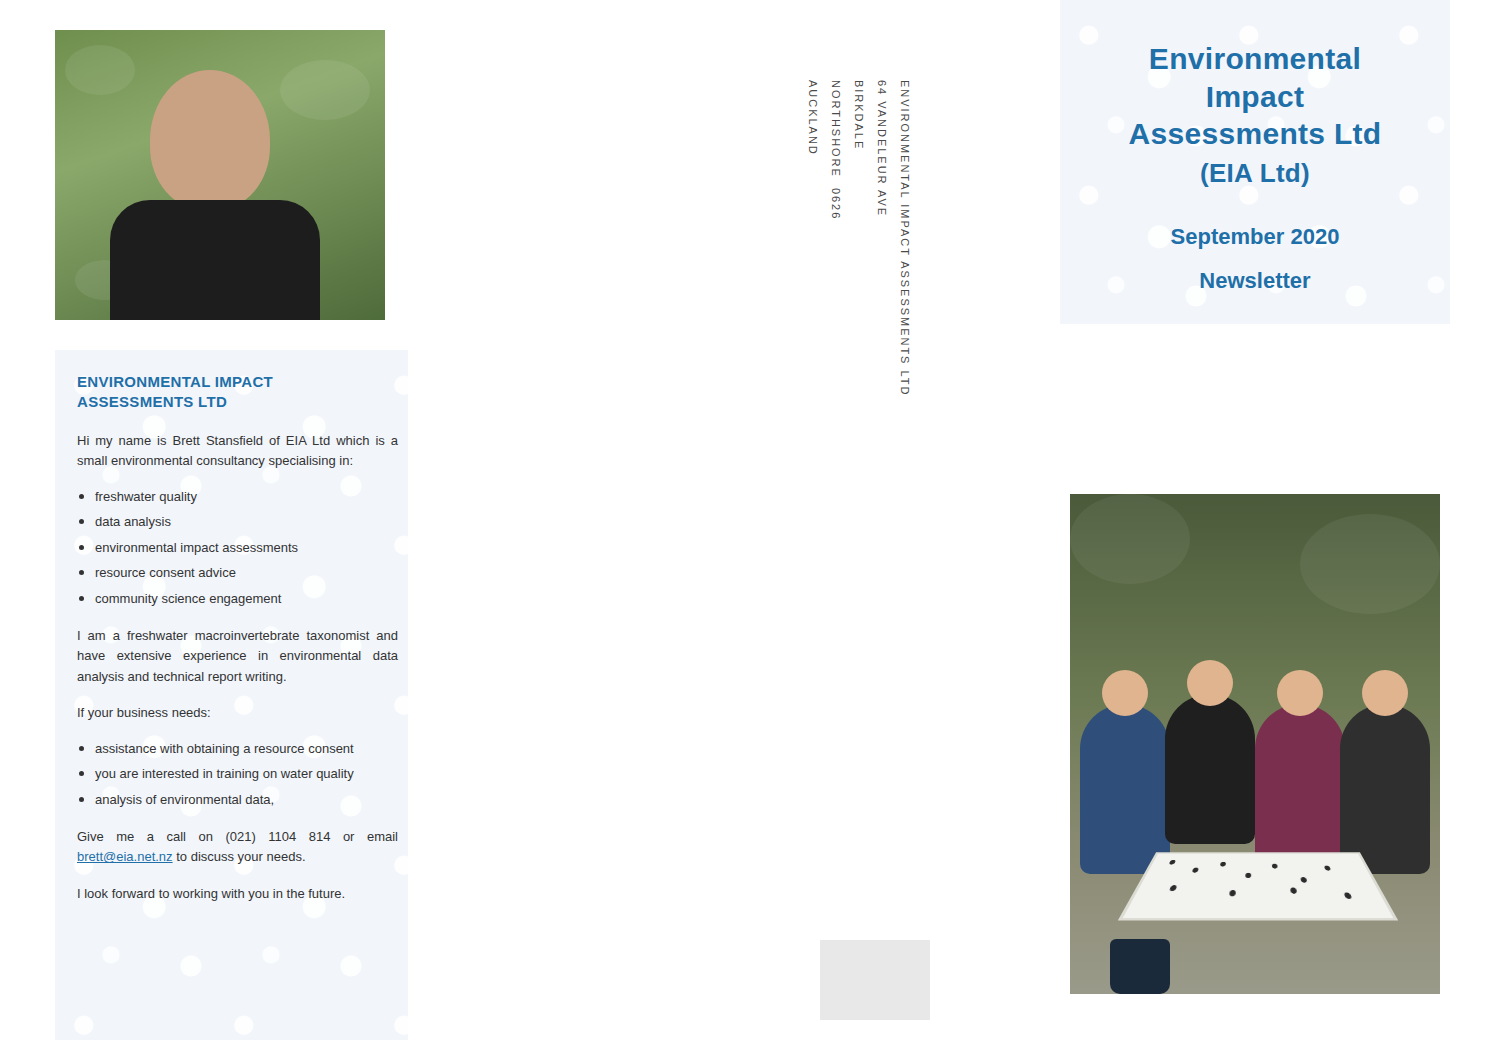Environmental Impact
Assessments Ltd
Hi my name is Brett Stansfield of EIA Ltd which is a small environmental consultancy specialising in:
freshwater quality
data analysis
environmental impact assessments
resource consent advice
community science engagement
I am a freshwater macroinvertebrate taxonomist and have extensive experience in environmental data analysis and technical report writing.
If your business needs:
assistance with obtaining a resource consent
you are interested in training on water quality
analysis of environmental data,
Give me a call on (021) 1104 814 or email brett@eia.net.nz to discuss your needs.
I look forward to working with you in the future.
Environmental Impact Assessments Ltd
64 Vandeleur Ave
Birkdale
Northshore 0626
Auckland
Environmental
Impact
Assessments Ltd
(EIA Ltd)
September 2020
Newsletter